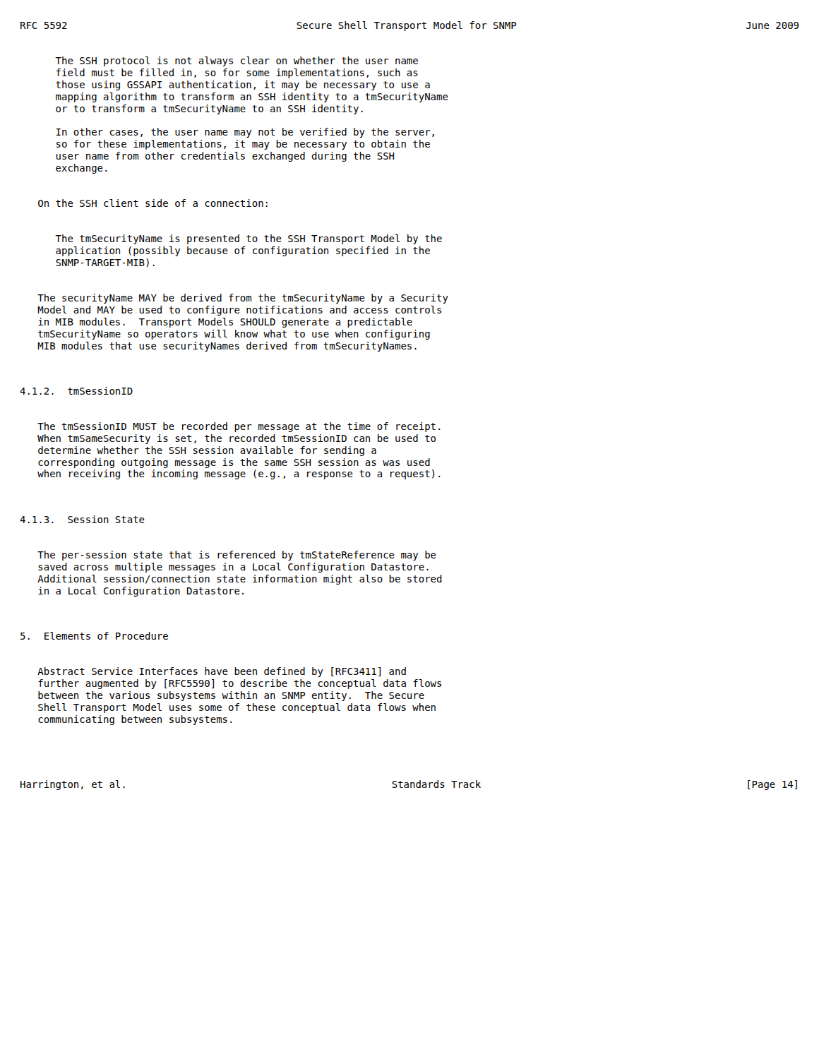RFC 5592 Secure Shell Transport Model for SNMP June 2009
The SSH protocol is not always clear on whether the user name field must be filled in, so for some implementations, such as those using GSSAPI authentication, it may be necessary to use a mapping algorithm to transform an SSH identity to a tmSecurityName or to transform a tmSecurityName to an SSH identity. In other cases, the user name may not be verified by the server, so for these implementations, it may be necessary to obtain the user name from other credentials exchanged during the SSH exchange.
On the SSH client side of a connection:
The tmSecurityName is presented to the SSH Transport Model by the application (possibly because of configuration specified in the SNMP-TARGET-MIB).
The securityName MAY be derived from the tmSecurityName by a Security Model and MAY be used to configure notifications and access controls in MIB modules. Transport Models SHOULD generate a predictable tmSecurityName so operators will know what to use when configuring MIB modules that use securityNames derived from tmSecurityNames.
4.1.2. tmSessionID
The tmSessionID MUST be recorded per message at the time of receipt. When tmSameSecurity is set, the recorded tmSessionID can be used to determine whether the SSH session available for sending a corresponding outgoing message is the same SSH session as was used when receiving the incoming message (e.g., a response to a request).
4.1.3. Session State
The per-session state that is referenced by tmStateReference may be saved across multiple messages in a Local Configuration Datastore. Additional session/connection state information might also be stored in a Local Configuration Datastore.
5. Elements of Procedure
Abstract Service Interfaces have been defined by [RFC3411] and further augmented by [RFC5590] to describe the conceptual data flows between the various subsystems within an SNMP entity. The Secure Shell Transport Model uses some of these conceptual data flows when communicating between subsystems.
Harrington, et al. Standards Track[Page 14]